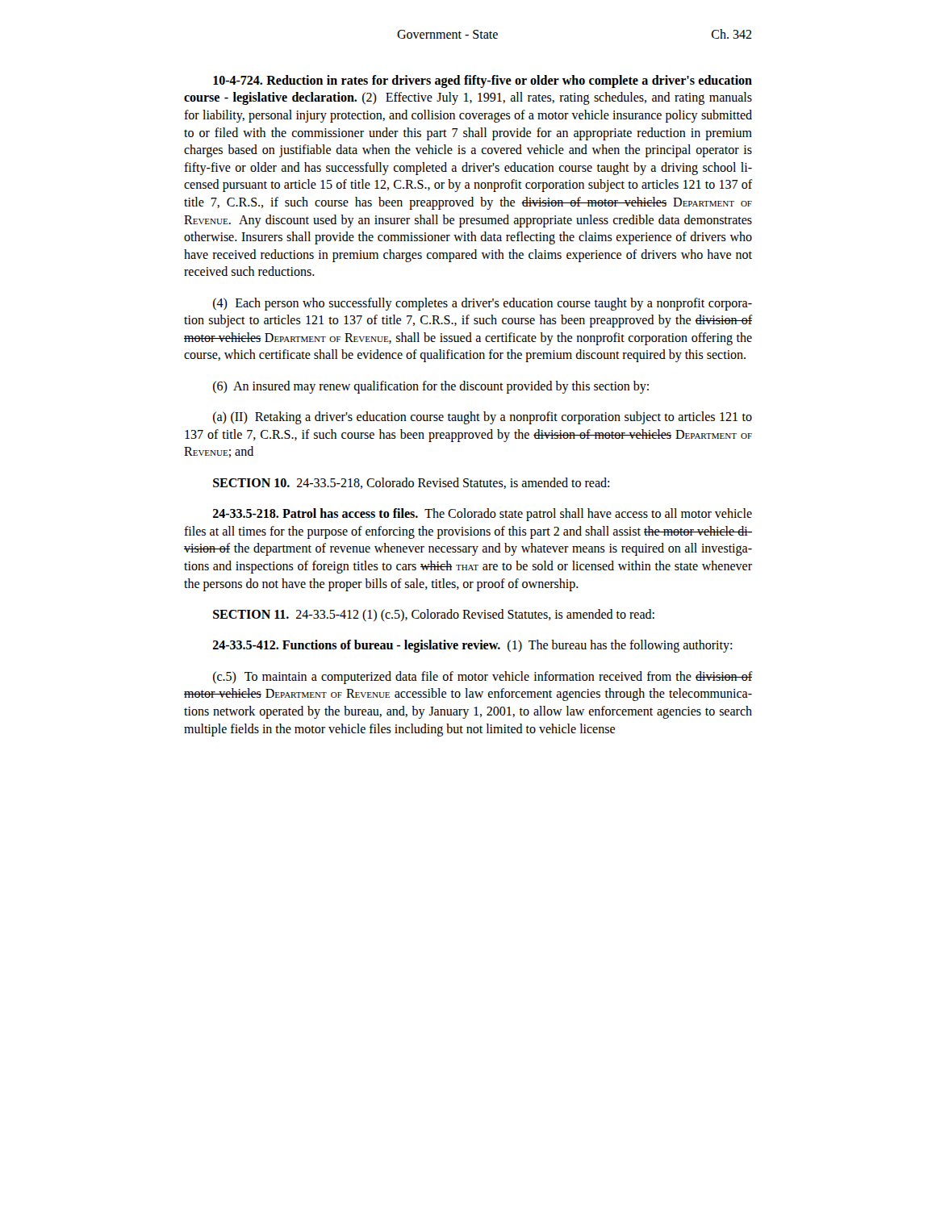Government - State Ch. 342
10-4-724. Reduction in rates for drivers aged fifty-five or older who complete a driver's education course - legislative declaration. (2) Effective July 1, 1991, all rates, rating schedules, and rating manuals for liability, personal injury protection, and collision coverages of a motor vehicle insurance policy submitted to or filed with the commissioner under this part 7 shall provide for an appropriate reduction in premium charges based on justifiable data when the vehicle is a covered vehicle and when the principal operator is fifty-five or older and has successfully completed a driver's education course taught by a driving school licensed pursuant to article 15 of title 12, C.R.S., or by a nonprofit corporation subject to articles 121 to 137 of title 7, C.R.S., if such course has been preapproved by the division of motor vehicles Department of Revenue. Any discount used by an insurer shall be presumed appropriate unless credible data demonstrates otherwise. Insurers shall provide the commissioner with data reflecting the claims experience of drivers who have received reductions in premium charges compared with the claims experience of drivers who have not received such reductions.
(4) Each person who successfully completes a driver's education course taught by a nonprofit corporation subject to articles 121 to 137 of title 7, C.R.S., if such course has been preapproved by the division of motor vehicles Department of Revenue, shall be issued a certificate by the nonprofit corporation offering the course, which certificate shall be evidence of qualification for the premium discount required by this section.
(6) An insured may renew qualification for the discount provided by this section by:
(a) (II) Retaking a driver's education course taught by a nonprofit corporation subject to articles 121 to 137 of title 7, C.R.S., if such course has been preapproved by the division of motor vehicles Department of Revenue; and
SECTION 10. 24-33.5-218, Colorado Revised Statutes, is amended to read:
24-33.5-218. Patrol has access to files. The Colorado state patrol shall have access to all motor vehicle files at all times for the purpose of enforcing the provisions of this part 2 and shall assist the motor vehicle division of the department of revenue whenever necessary and by whatever means is required on all investigations and inspections of foreign titles to cars which that are to be sold or licensed within the state whenever the persons do not have the proper bills of sale, titles, or proof of ownership.
SECTION 11. 24-33.5-412 (1) (c.5), Colorado Revised Statutes, is amended to read:
24-33.5-412. Functions of bureau - legislative review. (1) The bureau has the following authority:
(c.5) To maintain a computerized data file of motor vehicle information received from the division of motor vehicles Department of Revenue accessible to law enforcement agencies through the telecommunications network operated by the bureau, and, by January 1, 2001, to allow law enforcement agencies to search multiple fields in the motor vehicle files including but not limited to vehicle license